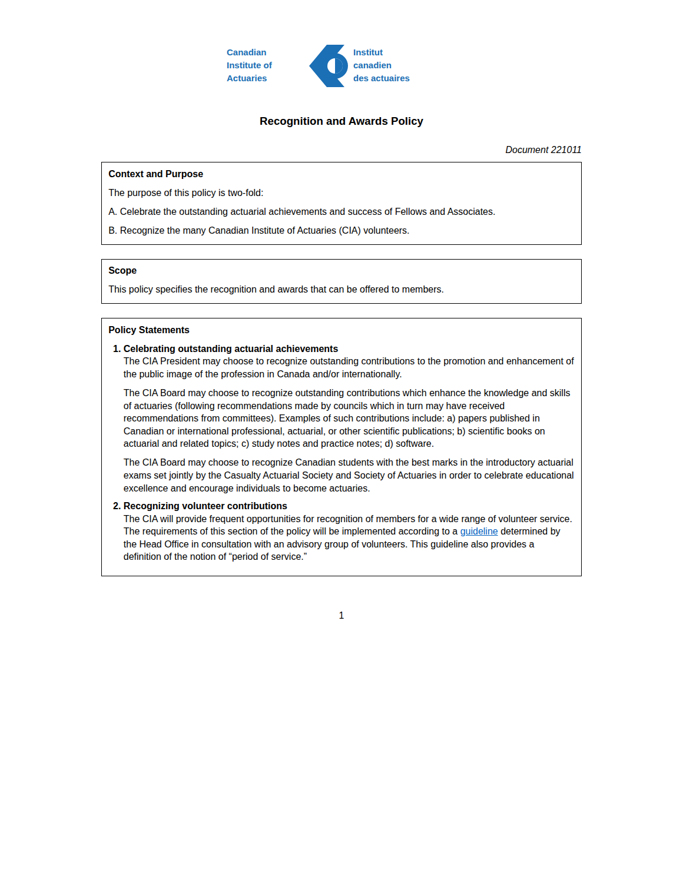Canadian Institute of Actuaries Institut canadien des actuaires
Recognition and Awards Policy
Document 221011
Context and Purpose
The purpose of this policy is two-fold:
A. Celebrate the outstanding actuarial achievements and success of Fellows and Associates.
B. Recognize the many Canadian Institute of Actuaries (CIA) volunteers.
Scope
This policy specifies the recognition and awards that can be offered to members.
Policy Statements
Celebrating outstanding actuarial achievements
The CIA President may choose to recognize outstanding contributions to the promotion and enhancement of the public image of the profession in Canada and/or internationally.
The CIA Board may choose to recognize outstanding contributions which enhance the knowledge and skills of actuaries (following recommendations made by councils which in turn may have received recommendations from committees). Examples of such contributions include: a) papers published in Canadian or international professional, actuarial, or other scientific publications; b) scientific books on actuarial and related topics; c) study notes and practice notes; d) software.
The CIA Board may choose to recognize Canadian students with the best marks in the introductory actuarial exams set jointly by the Casualty Actuarial Society and Society of Actuaries in order to celebrate educational excellence and encourage individuals to become actuaries.
Recognizing volunteer contributions
The CIA will provide frequent opportunities for recognition of members for a wide range of volunteer service. The requirements of this section of the policy will be implemented according to a guideline determined by the Head Office in consultation with an advisory group of volunteers. This guideline also provides a definition of the notion of “period of service.”
1